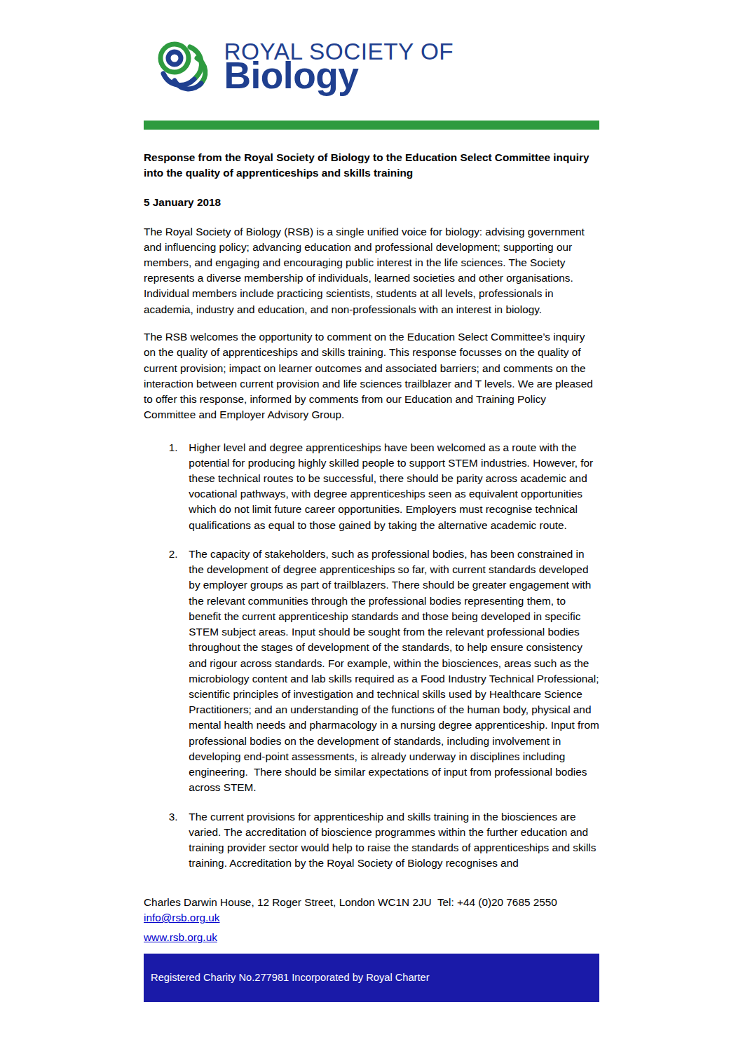ROYAL SOCIETY OF
Biology
Response from the Royal Society of Biology to the Education Select Committee inquiry into the quality of apprenticeships and skills training
5 January 2018
The Royal Society of Biology (RSB) is a single unified voice for biology: advising government and influencing policy; advancing education and professional development; supporting our members, and engaging and encouraging public interest in the life sciences. The Society represents a diverse membership of individuals, learned societies and other organisations. Individual members include practicing scientists, students at all levels, professionals in academia, industry and education, and non-professionals with an interest in biology.
The RSB welcomes the opportunity to comment on the Education Select Committee’s inquiry on the quality of apprenticeships and skills training. This response focusses on the quality of current provision; impact on learner outcomes and associated barriers; and comments on the interaction between current provision and life sciences trailblazer and T levels. We are pleased to offer this response, informed by comments from our Education and Training Policy Committee and Employer Advisory Group.
Higher level and degree apprenticeships have been welcomed as a route with the potential for producing highly skilled people to support STEM industries. However, for these technical routes to be successful, there should be parity across academic and vocational pathways, with degree apprenticeships seen as equivalent opportunities which do not limit future career opportunities. Employers must recognise technical qualifications as equal to those gained by taking the alternative academic route.
The capacity of stakeholders, such as professional bodies, has been constrained in the development of degree apprenticeships so far, with current standards developed by employer groups as part of trailblazers. There should be greater engagement with the relevant communities through the professional bodies representing them, to benefit the current apprenticeship standards and those being developed in specific STEM subject areas. Input should be sought from the relevant professional bodies throughout the stages of development of the standards, to help ensure consistency and rigour across standards. For example, within the biosciences, areas such as the microbiology content and lab skills required as a Food Industry Technical Professional; scientific principles of investigation and technical skills used by Healthcare Science Practitioners; and an understanding of the functions of the human body, physical and mental health needs and pharmacology in a nursing degree apprenticeship. Input from professional bodies on the development of standards, including involvement in developing end-point assessments, is already underway in disciplines including engineering. There should be similar expectations of input from professional bodies across STEM.
The current provisions for apprenticeship and skills training in the biosciences are varied. The accreditation of bioscience programmes within the further education and training provider sector would help to raise the standards of apprenticeships and skills training. Accreditation by the Royal Society of Biology recognises and
Charles Darwin House, 12 Roger Street, London WC1N 2JU Tel: +44 (0)20 7685 2550 info@rsb.org.uk
www.rsb.org.uk
Registered Charity No.277981 Incorporated by Royal Charter